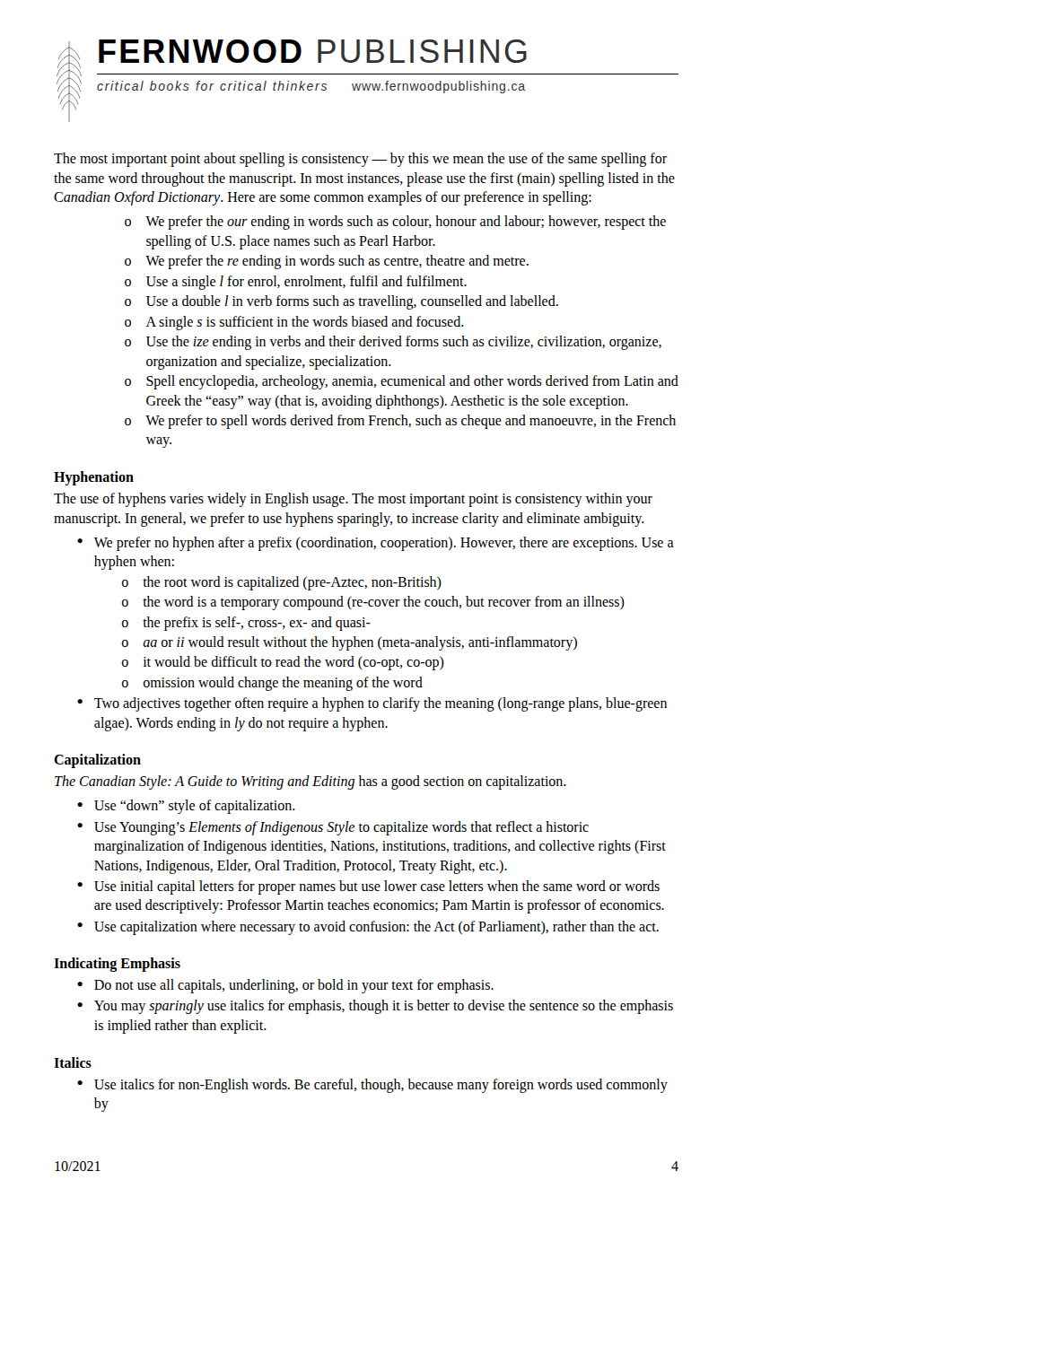FERNWOOD PUBLISHING
critical books for critical thinkers www.fernwoodpublishing.ca
The most important point about spelling is consistency — by this we mean the use of the same spelling for the same word throughout the manuscript. In most instances, please use the first (main) spelling listed in the Canadian Oxford Dictionary. Here are some common examples of our preference in spelling:
We prefer the our ending in words such as colour, honour and labour; however, respect the spelling of U.S. place names such as Pearl Harbor.
We prefer the re ending in words such as centre, theatre and metre.
Use a single l for enrol, enrolment, fulfil and fulfilment.
Use a double l in verb forms such as travelling, counselled and labelled.
A single s is sufficient in the words biased and focused.
Use the ize ending in verbs and their derived forms such as civilize, civilization, organize, organization and specialize, specialization.
Spell encyclopedia, archeology, anemia, ecumenical and other words derived from Latin and Greek the “easy” way (that is, avoiding diphthongs). Aesthetic is the sole exception.
We prefer to spell words derived from French, such as cheque and manoeuvre, in the French way.
Hyphenation
The use of hyphens varies widely in English usage. The most important point is consistency within your manuscript. In general, we prefer to use hyphens sparingly, to increase clarity and eliminate ambiguity.
We prefer no hyphen after a prefix (coordination, cooperation). However, there are exceptions. Use a hyphen when:
the root word is capitalized (pre-Aztec, non-British)
the word is a temporary compound (re-cover the couch, but recover from an illness)
the prefix is self-, cross-, ex- and quasi-
aa or ii would result without the hyphen (meta-analysis, anti-inflammatory)
it would be difficult to read the word (co-opt, co-op)
omission would change the meaning of the word
Two adjectives together often require a hyphen to clarify the meaning (long-range plans, blue-green algae). Words ending in ly do not require a hyphen.
Capitalization
The Canadian Style: A Guide to Writing and Editing has a good section on capitalization.
Use “down” style of capitalization.
Use Younging’s Elements of Indigenous Style to capitalize words that reflect a historic marginalization of Indigenous identities, Nations, institutions, traditions, and collective rights (First Nations, Indigenous, Elder, Oral Tradition, Protocol, Treaty Right, etc.).
Use initial capital letters for proper names but use lower case letters when the same word or words are used descriptively: Professor Martin teaches economics; Pam Martin is professor of economics.
Use capitalization where necessary to avoid confusion: the Act (of Parliament), rather than the act.
Indicating Emphasis
Do not use all capitals, underlining, or bold in your text for emphasis.
You may sparingly use italics for emphasis, though it is better to devise the sentence so the emphasis is implied rather than explicit.
Italics
Use italics for non-English words. Be careful, though, because many foreign words used commonly by
10/2021
4